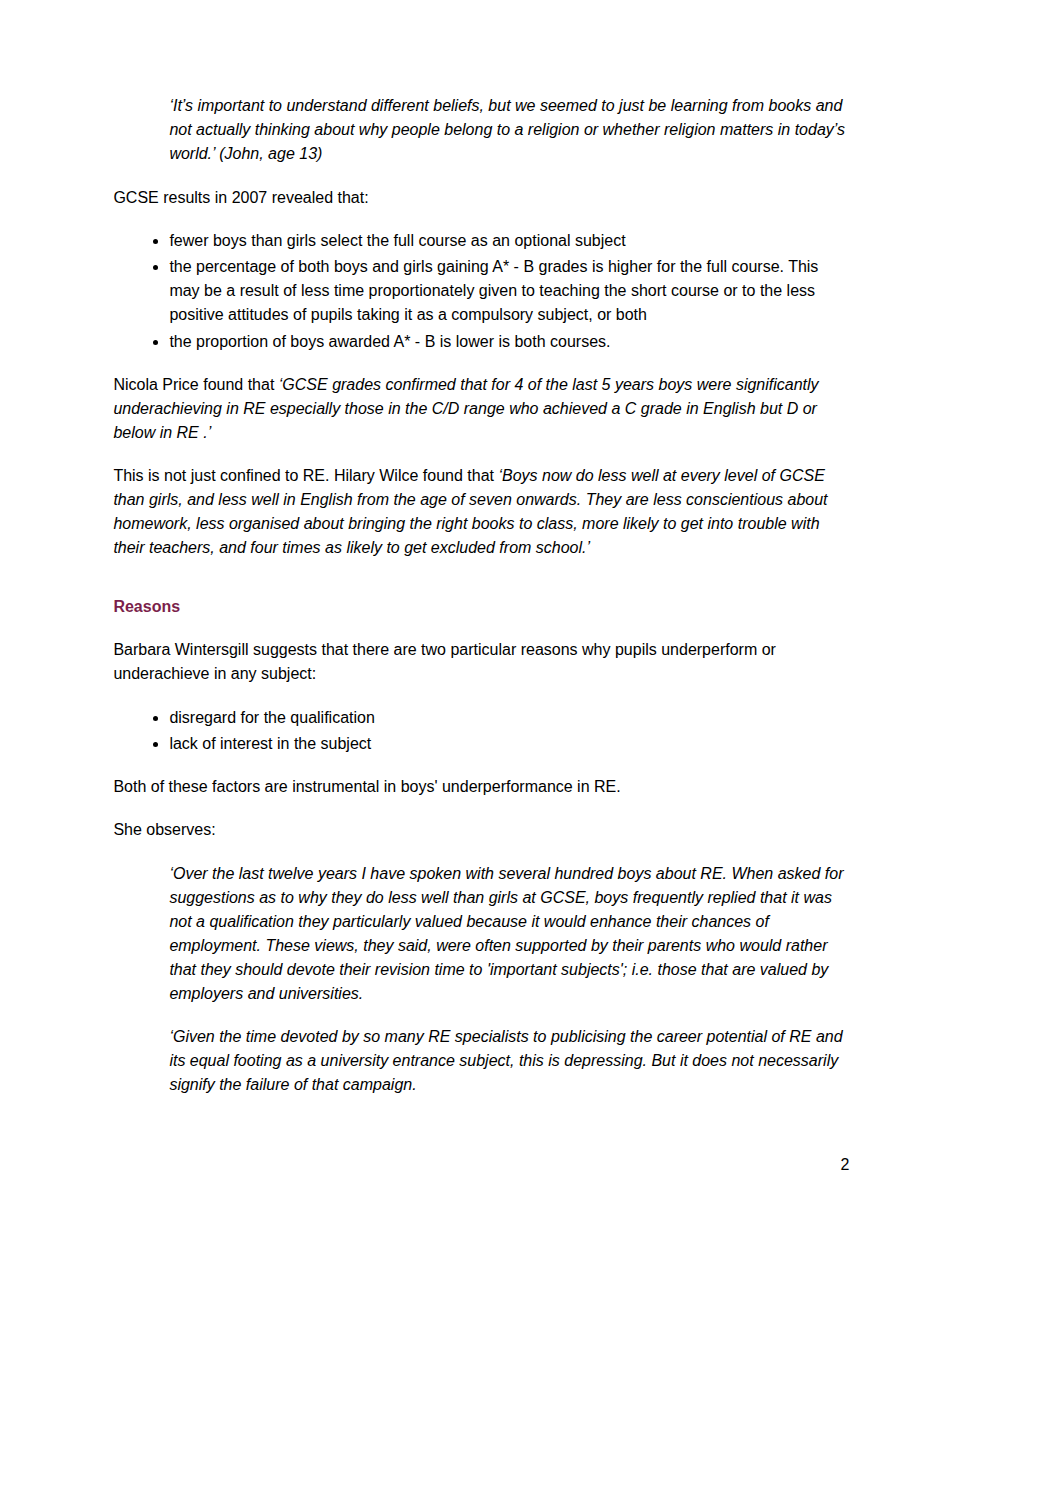‘It’s important to understand different beliefs, but we seemed to just be learning from books and not actually thinking about why people belong to a religion or whether religion matters in today’s world.’ (John, age 13)
GCSE results in 2007 revealed that:
fewer boys than girls select the full course as an optional subject
the percentage of both boys and girls gaining A* - B grades is higher for the full course. This may be a result of less time proportionately given to teaching the short course or to the less positive attitudes of pupils taking it as a compulsory subject, or both
the proportion of boys awarded A* - B is lower is both courses.
Nicola Price found that ‘GCSE grades confirmed that for 4 of the last 5 years boys were significantly underachieving in RE especially those in the C/D range who achieved a C grade in English but D or below in RE .’
This is not just confined to RE. Hilary Wilce found that ‘Boys now do less well at every level of GCSE than girls, and less well in English from the age of seven onwards. They are less conscientious about homework, less organised about bringing the right books to class, more likely to get into trouble with their teachers, and four times as likely to get excluded from school.’
Reasons
Barbara Wintersgill suggests that there are two particular reasons why pupils underperform or underachieve in any subject:
disregard for the qualification
lack of interest in the subject
Both of these factors are instrumental in boys' underperformance in RE.
She observes:
‘Over the last twelve years I have spoken with several hundred boys about RE. When asked for suggestions as to why they do less well than girls at GCSE, boys frequently replied that it was not a qualification they particularly valued because it would enhance their chances of employment. These views, they said, were often supported by their parents who would rather that they should devote their revision time to 'important subjects'; i.e. those that are valued by employers and universities.
‘Given the time devoted by so many RE specialists to publicising the career potential of RE and its equal footing as a university entrance subject, this is depressing. But it does not necessarily signify the failure of that campaign.
2